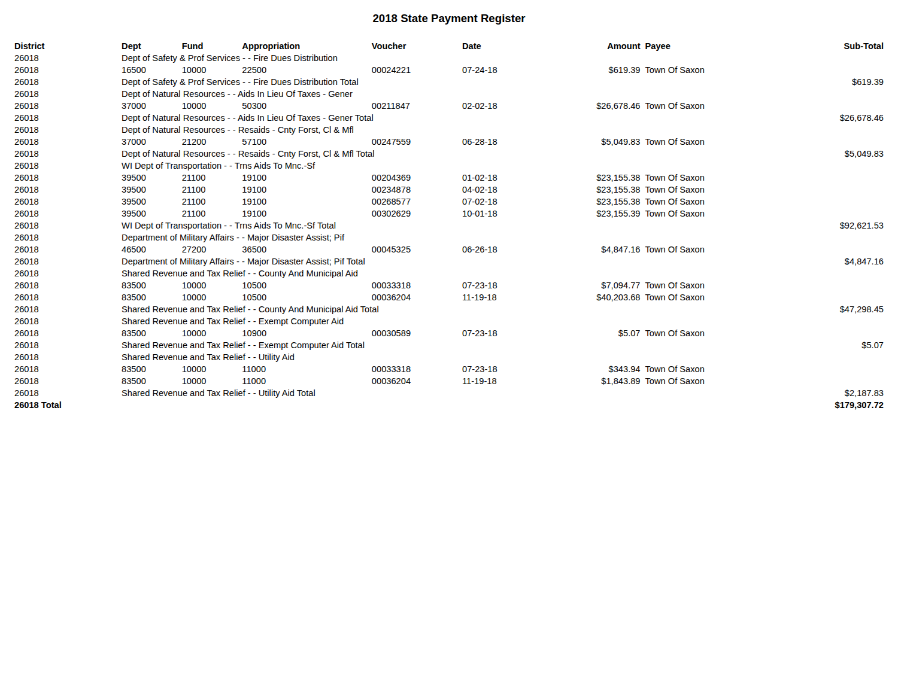2018 State Payment Register
| District | Dept | Fund | Appropriation | Voucher | Date | Amount | Payee | Sub-Total |
| --- | --- | --- | --- | --- | --- | --- | --- | --- |
| 26018 | Dept of Safety & Prof Services - - Fire Dues Distribution | |
| 26018 | 16500 | 10000 | 22500 | 00024221 | 07-24-18 | $619.39 | Town Of Saxon | |
| 26018 | Dept of Safety & Prof Services - - Fire Dues Distribution Total | $619.39 |
| 26018 | Dept of Natural Resources - - Aids In Lieu Of Taxes - Gener | |
| 26018 | 37000 | 10000 | 50300 | 00211847 | 02-02-18 | $26,678.46 | Town Of Saxon | |
| 26018 | Dept of Natural Resources - - Aids In Lieu Of Taxes - Gener Total | $26,678.46 |
| 26018 | Dept of Natural Resources - - Resaids - Cnty Forst, Cl & Mfl | |
| 26018 | 37000 | 21200 | 57100 | 00247559 | 06-28-18 | $5,049.83 | Town Of Saxon | |
| 26018 | Dept of Natural Resources - - Resaids - Cnty Forst, Cl & Mfl Total | $5,049.83 |
| 26018 | WI Dept of Transportation - - Trns Aids To Mnc.-Sf | |
| 26018 | 39500 | 21100 | 19100 | 00204369 | 01-02-18 | $23,155.38 | Town Of Saxon | |
| 26018 | 39500 | 21100 | 19100 | 00234878 | 04-02-18 | $23,155.38 | Town Of Saxon | |
| 26018 | 39500 | 21100 | 19100 | 00268577 | 07-02-18 | $23,155.38 | Town Of Saxon | |
| 26018 | 39500 | 21100 | 19100 | 00302629 | 10-01-18 | $23,155.39 | Town Of Saxon | |
| 26018 | WI Dept of Transportation - - Trns Aids To Mnc.-Sf Total | $92,621.53 |
| 26018 | Department of Military Affairs - - Major Disaster Assist; Pif | |
| 26018 | 46500 | 27200 | 36500 | 00045325 | 06-26-18 | $4,847.16 | Town Of Saxon | |
| 26018 | Department of Military Affairs - - Major Disaster Assist; Pif Total | $4,847.16 |
| 26018 | Shared Revenue and Tax Relief - - County And Municipal Aid | |
| 26018 | 83500 | 10000 | 10500 | 00033318 | 07-23-18 | $7,094.77 | Town Of Saxon | |
| 26018 | 83500 | 10000 | 10500 | 00036204 | 11-19-18 | $40,203.68 | Town Of Saxon | |
| 26018 | Shared Revenue and Tax Relief - - County And Municipal Aid Total | $47,298.45 |
| 26018 | Shared Revenue and Tax Relief - - Exempt Computer Aid | |
| 26018 | 83500 | 10000 | 10900 | 00030589 | 07-23-18 | $5.07 | Town Of Saxon | |
| 26018 | Shared Revenue and Tax Relief - - Exempt Computer Aid Total | $5.07 |
| 26018 | Shared Revenue and Tax Relief - - Utility Aid | |
| 26018 | 83500 | 10000 | 11000 | 00033318 | 07-23-18 | $343.94 | Town Of Saxon | |
| 26018 | 83500 | 10000 | 11000 | 00036204 | 11-19-18 | $1,843.89 | Town Of Saxon | |
| 26018 | Shared Revenue and Tax Relief - - Utility Aid Total | $2,187.83 |
| 26018 Total | | $179,307.72 |